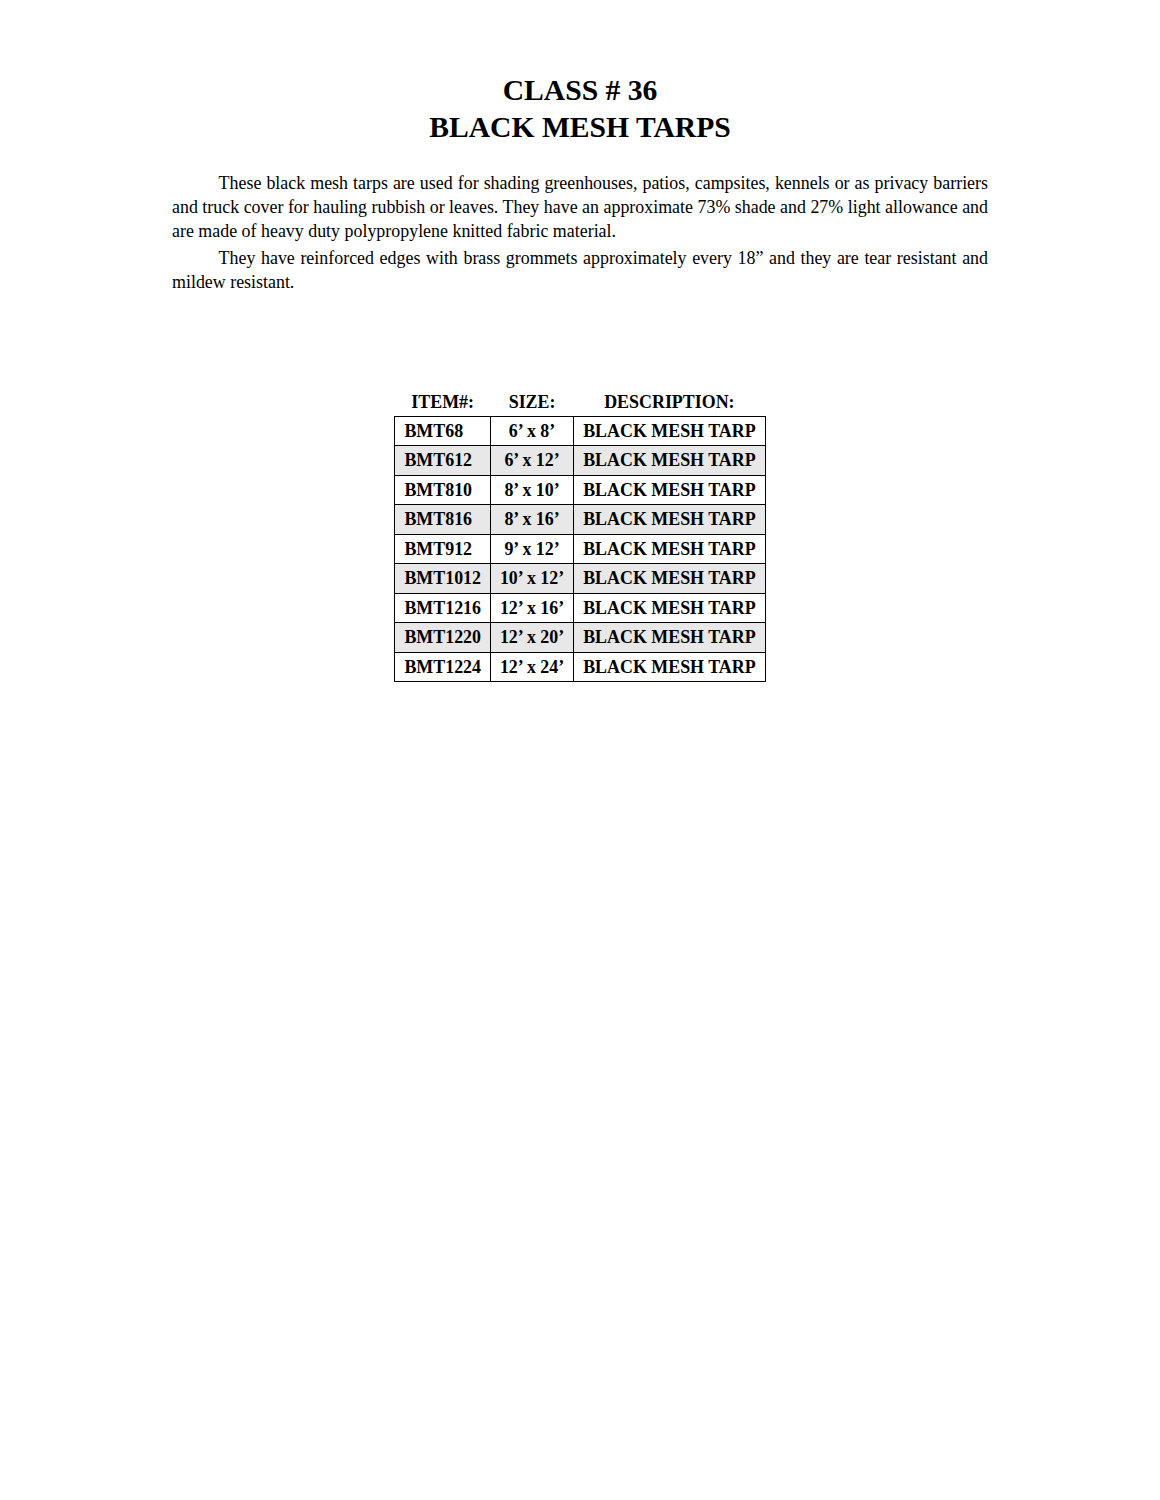CLASS # 36BLACK MESH TARPS
These black mesh tarps are used for shading greenhouses, patios, campsites, kennels or as privacy barriers and truck cover for hauling rubbish or leaves. They have an approximate 73% shade and 27% light allowance and are made of heavy duty polypropylene knitted fabric material.
They have reinforced edges with brass grommets approximately every 18” and they are tear resistant and mildew resistant.
| ITEM#: | SIZE: | DESCRIPTION: |
| --- | --- | --- |
| BMT68 | 6’ x 8’ | BLACK MESH TARP |
| BMT612 | 6’ x 12’ | BLACK MESH TARP |
| BMT810 | 8’ x 10’ | BLACK MESH TARP |
| BMT816 | 8’ x 16’ | BLACK MESH TARP |
| BMT912 | 9’ x 12’ | BLACK MESH TARP |
| BMT1012 | 10’ x 12’ | BLACK MESH TARP |
| BMT1216 | 12’ x 16’ | BLACK MESH TARP |
| BMT1220 | 12’ x 20’ | BLACK MESH TARP |
| BMT1224 | 12’ x 24’ | BLACK MESH TARP |